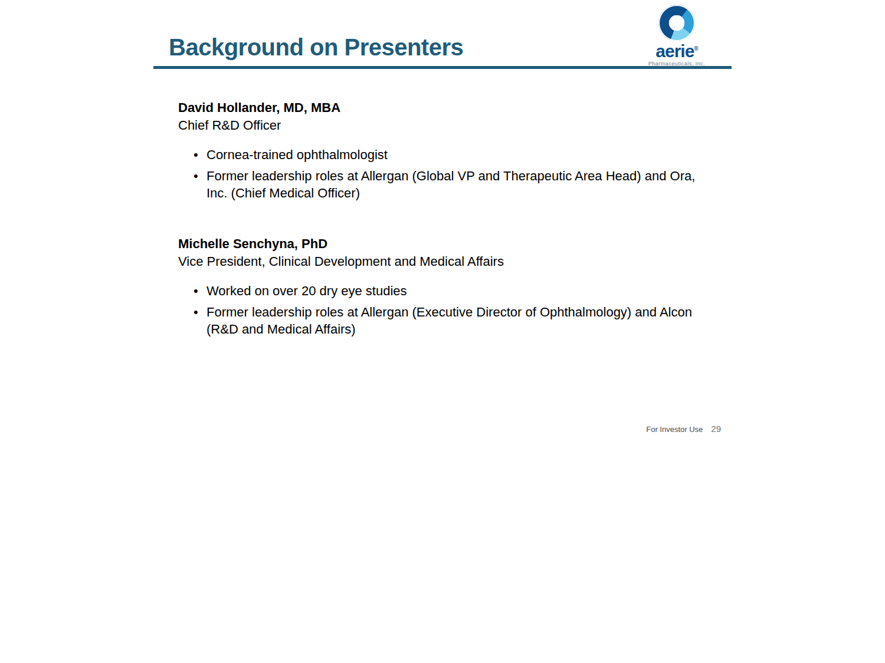aerie®
Pharmaceuticals, Inc.
Background on Presenters
David Hollander, MD, MBA
Chief R&D Officer
Cornea-trained ophthalmologist
Former leadership roles at Allergan (Global VP and Therapeutic Area Head) and Ora, Inc. (Chief Medical Officer)
Michelle Senchyna, PhD
Vice President, Clinical Development and Medical Affairs
Worked on over 20 dry eye studies
Former leadership roles at Allergan (Executive Director of Ophthalmology) and Alcon (R&D and Medical Affairs)
For Investor Use29